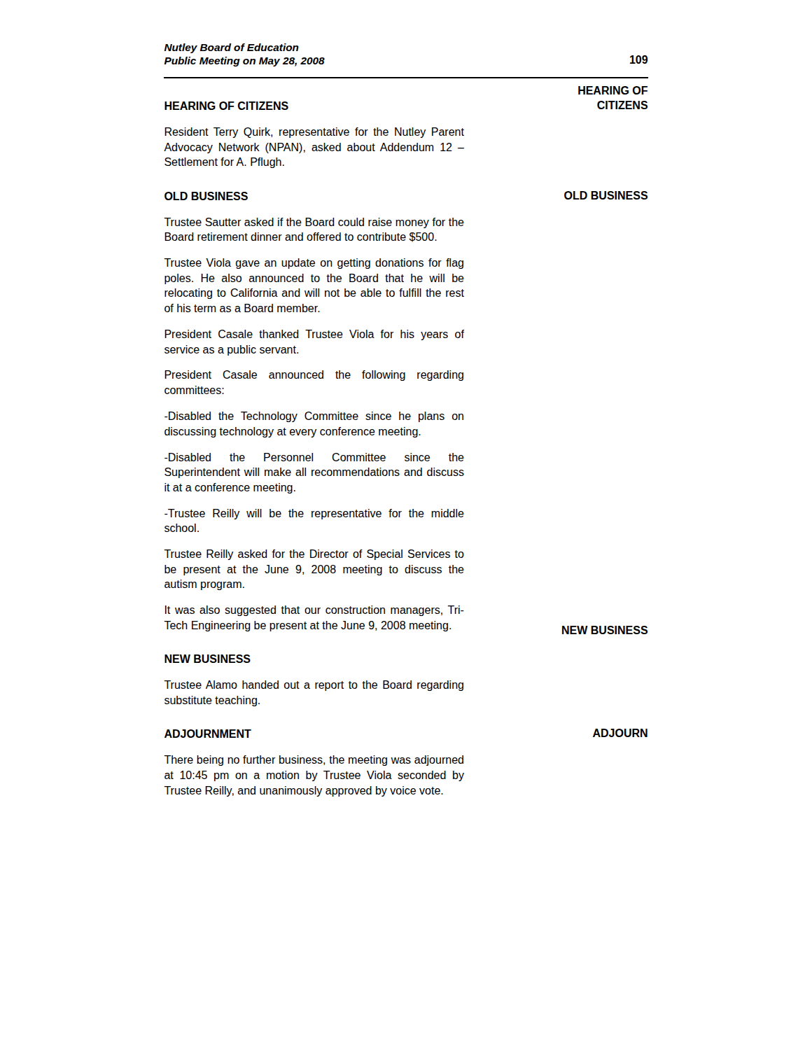Nutley Board of Education
Public Meeting on May 28, 2008
109
HEARING OF
CITIZENS
Hearing of Citizens
Resident Terry Quirk, representative for the Nutley Parent Advocacy Network (NPAN), asked about Addendum 12 – Settlement for A. Pflugh.
OLD BUSINESS
Old Business
Trustee Sautter asked if the Board could raise money for the Board retirement dinner and offered to contribute $500.
Trustee Viola gave an update on getting donations for flag poles. He also announced to the Board that he will be relocating to California and will not be able to fulfill the rest of his term as a Board member.
President Casale thanked Trustee Viola for his years of service as a public servant.
President Casale announced the following regarding committees:
-Disabled the Technology Committee since he plans on discussing technology at every conference meeting.
-Disabled the Personnel Committee since the Superintendent will make all recommendations and discuss it at a conference meeting.
-Trustee Reilly will be the representative for the middle school.
Trustee Reilly asked for the Director of Special Services to be present at the June 9, 2008 meeting to discuss the autism program.
It was also suggested that our construction managers, Tri-Tech Engineering be present at the June 9, 2008 meeting.
NEW BUSINESS
New Business
Trustee Alamo handed out a report to the Board regarding substitute teaching.
ADJOURN
Adjournment
There being no further business, the meeting was adjourned at 10:45 pm on a motion by Trustee Viola seconded by Trustee Reilly, and unanimously approved by voice vote.